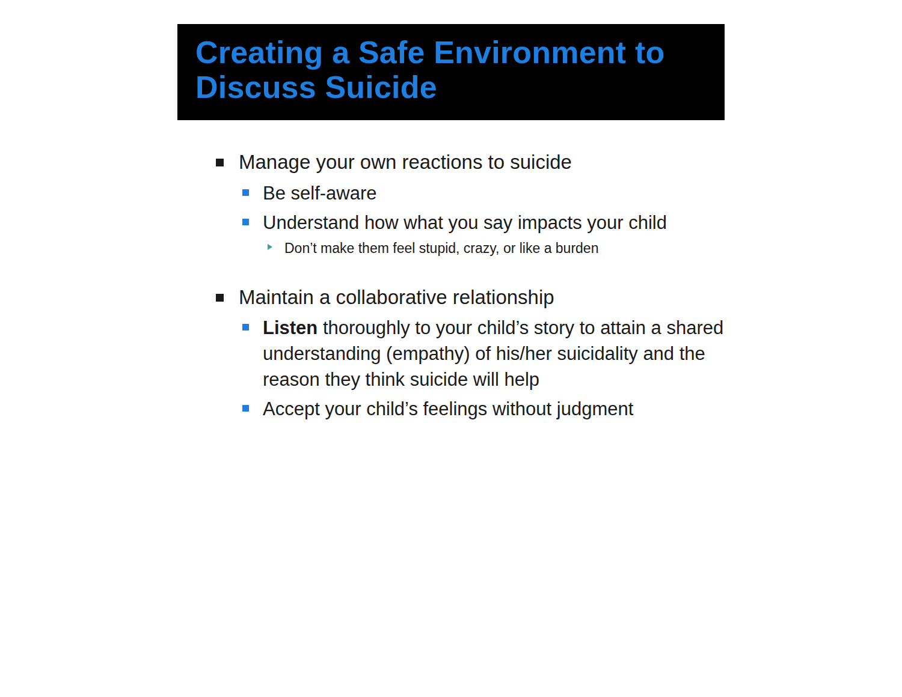Creating a Safe Environment to
Discuss Suicide
Manage your own reactions to suicide
Be self-aware
Understand how what you say impacts your child
Don’t make them feel stupid, crazy, or like a burden
Maintain a collaborative relationship
Listen thoroughly to your child’s story to attain a shared understanding (empathy) of his/her suicidality and the reason they think suicide will help
Accept your child’s feelings without judgment